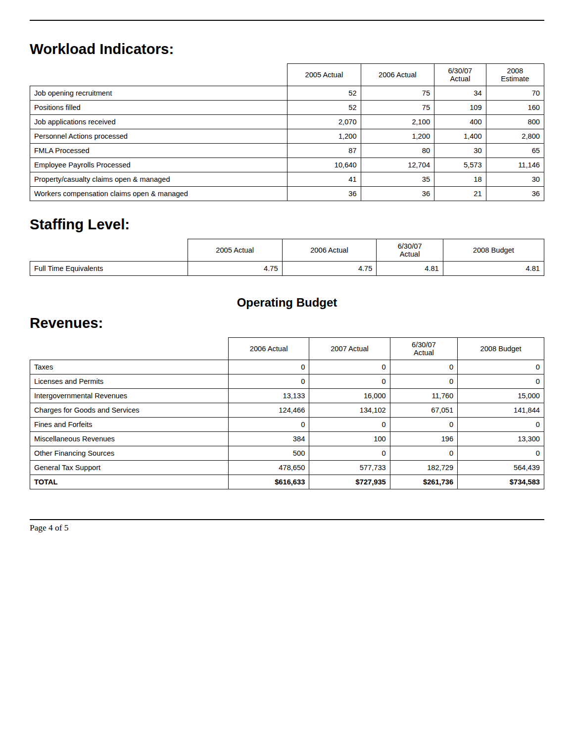Workload Indicators:
| | 2005 Actual | 2006 Actual | 6/30/07 Actual | 2008 Estimate |
| --- | --- | --- | --- | --- |
| Job opening recruitment | 52 | 75 | 34 | 70 |
| Positions filled | 52 | 75 | 109 | 160 |
| Job applications received | 2,070 | 2,100 | 400 | 800 |
| Personnel Actions processed | 1,200 | 1,200 | 1,400 | 2,800 |
| FMLA Processed | 87 | 80 | 30 | 65 |
| Employee Payrolls Processed | 10,640 | 12,704 | 5,573 | 11,146 |
| Property/casualty claims open & managed | 41 | 35 | 18 | 30 |
| Workers compensation claims open & managed | 36 | 36 | 21 | 36 |
Staffing Level:
| | 2005 Actual | 2006 Actual | 6/30/07 Actual | 2008 Budget |
| --- | --- | --- | --- | --- |
| Full Time Equivalents | 4.75 | 4.75 | 4.81 | 4.81 |
Operating Budget
Revenues:
| | 2006 Actual | 2007 Actual | 6/30/07 Actual | 2008 Budget |
| --- | --- | --- | --- | --- |
| Taxes | 0 | 0 | 0 | 0 |
| Licenses and Permits | 0 | 0 | 0 | 0 |
| Intergovernmental Revenues | 13,133 | 16,000 | 11,760 | 15,000 |
| Charges for Goods and Services | 124,466 | 134,102 | 67,051 | 141,844 |
| Fines and Forfeits | 0 | 0 | 0 | 0 |
| Miscellaneous Revenues | 384 | 100 | 196 | 13,300 |
| Other Financing Sources | 500 | 0 | 0 | 0 |
| General Tax Support | 478,650 | 577,733 | 182,729 | 564,439 |
| TOTAL | $616,633 | $727,935 | $261,736 | $734,583 |
Page 4 of 5